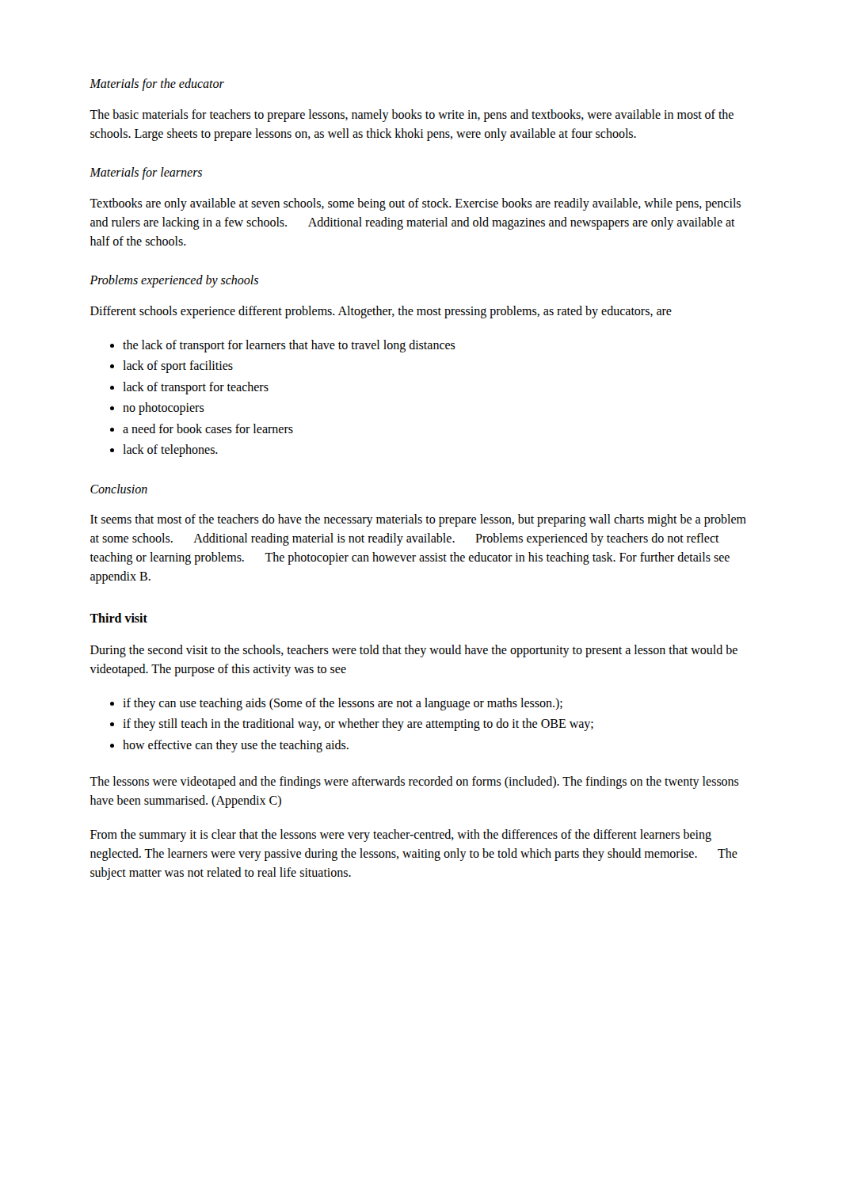Materials for the educator
The basic materials for teachers to prepare lessons, namely books to write in, pens and textbooks, were available in most of the schools. Large sheets to prepare lessons on, as well as thick khoki pens, were only available at four schools.
Materials for learners
Textbooks are only available at seven schools, some being out of stock. Exercise books are readily available, while pens, pencils and rulers are lacking in a few schools. Additional reading material and old magazines and newspapers are only available at half of the schools.
Problems experienced by schools
Different schools experience different problems. Altogether, the most pressing problems, as rated by educators, are
the lack of transport for learners that have to travel long distances
lack of sport facilities
lack of transport for teachers
no photocopiers
a need for book cases for learners
lack of telephones.
Conclusion
It seems that most of the teachers do have the necessary materials to prepare lesson, but preparing wall charts might be a problem at some schools. Additional reading material is not readily available. Problems experienced by teachers do not reflect teaching or learning problems. The photocopier can however assist the educator in his teaching task. For further details see appendix B.
Third visit
During the second visit to the schools, teachers were told that they would have the opportunity to present a lesson that would be videotaped. The purpose of this activity was to see
if they can use teaching aids (Some of the lessons are not a language or maths lesson.);
if they still teach in the traditional way, or whether they are attempting to do it the OBE way;
how effective can they use the teaching aids.
The lessons were videotaped and the findings were afterwards recorded on forms (included). The findings on the twenty lessons have been summarised. (Appendix C)
From the summary it is clear that the lessons were very teacher-centred, with the differences of the different learners being neglected. The learners were very passive during the lessons, waiting only to be told which parts they should memorise. The subject matter was not related to real life situations.